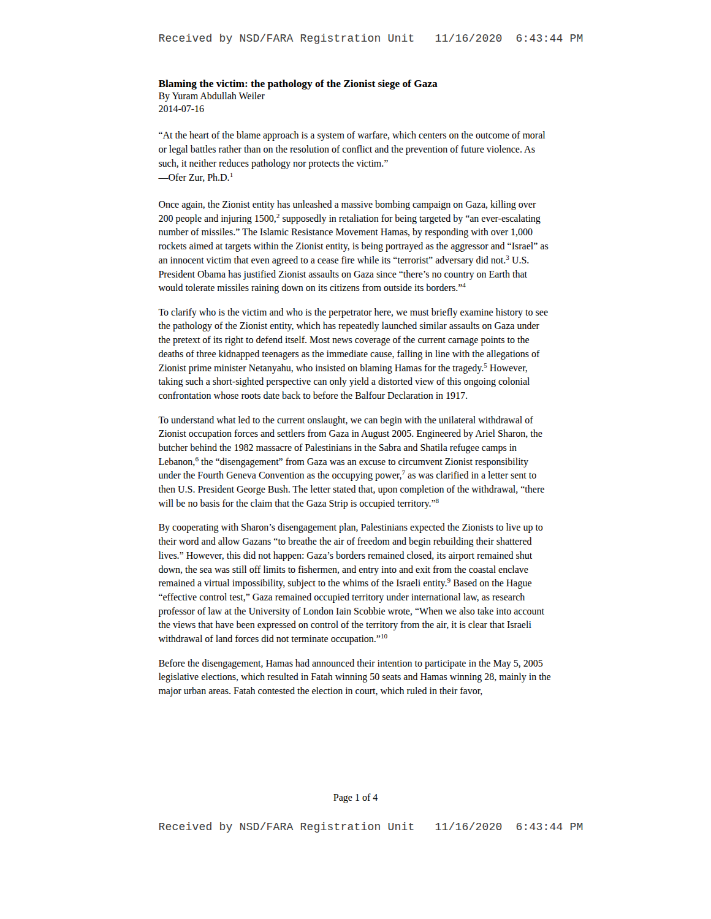Received by NSD/FARA Registration Unit 11/16/2020 6:43:44 PM
Blaming the victim: the pathology of the Zionist siege of Gaza
By Yuram Abdullah Weiler
2014-07-16
“At the heart of the blame approach is a system of warfare, which centers on the outcome of moral or legal battles rather than on the resolution of conflict and the prevention of future violence. As such, it neither reduces pathology nor protects the victim.”
—Ofer Zur, Ph.D.1
Once again, the Zionist entity has unleashed a massive bombing campaign on Gaza, killing over 200 people and injuring 1500,2 supposedly in retaliation for being targeted by “an ever-escalating number of missiles.” The Islamic Resistance Movement Hamas, by responding with over 1,000 rockets aimed at targets within the Zionist entity, is being portrayed as the aggressor and “Israel” as an innocent victim that even agreed to a cease fire while its “terrorist” adversary did not.3 U.S. President Obama has justified Zionist assaults on Gaza since “there’s no country on Earth that would tolerate missiles raining down on its citizens from outside its borders.”4
To clarify who is the victim and who is the perpetrator here, we must briefly examine history to see the pathology of the Zionist entity, which has repeatedly launched similar assaults on Gaza under the pretext of its right to defend itself. Most news coverage of the current carnage points to the deaths of three kidnapped teenagers as the immediate cause, falling in line with the allegations of Zionist prime minister Netanyahu, who insisted on blaming Hamas for the tragedy.5 However, taking such a short-sighted perspective can only yield a distorted view of this ongoing colonial confrontation whose roots date back to before the Balfour Declaration in 1917.
To understand what led to the current onslaught, we can begin with the unilateral withdrawal of Zionist occupation forces and settlers from Gaza in August 2005. Engineered by Ariel Sharon, the butcher behind the 1982 massacre of Palestinians in the Sabra and Shatila refugee camps in Lebanon,6 the “disengagement” from Gaza was an excuse to circumvent Zionist responsibility under the Fourth Geneva Convention as the occupying power,7 as was clarified in a letter sent to then U.S. President George Bush. The letter stated that, upon completion of the withdrawal, “there will be no basis for the claim that the Gaza Strip is occupied territory.”8
By cooperating with Sharon’s disengagement plan, Palestinians expected the Zionists to live up to their word and allow Gazans “to breathe the air of freedom and begin rebuilding their shattered lives.” However, this did not happen: Gaza’s borders remained closed, its airport remained shut down, the sea was still off limits to fishermen, and entry into and exit from the coastal enclave remained a virtual impossibility, subject to the whims of the Israeli entity.9 Based on the Hague “effective control test,” Gaza remained occupied territory under international law, as research professor of law at the University of London Iain Scobbie wrote, “When we also take into account the views that have been expressed on control of the territory from the air, it is clear that Israeli withdrawal of land forces did not terminate occupation.”10
Before the disengagement, Hamas had announced their intention to participate in the May 5, 2005 legislative elections, which resulted in Fatah winning 50 seats and Hamas winning 28, mainly in the major urban areas. Fatah contested the election in court, which ruled in their favor,
Page 1 of 4
Received by NSD/FARA Registration Unit 11/16/2020 6:43:44 PM